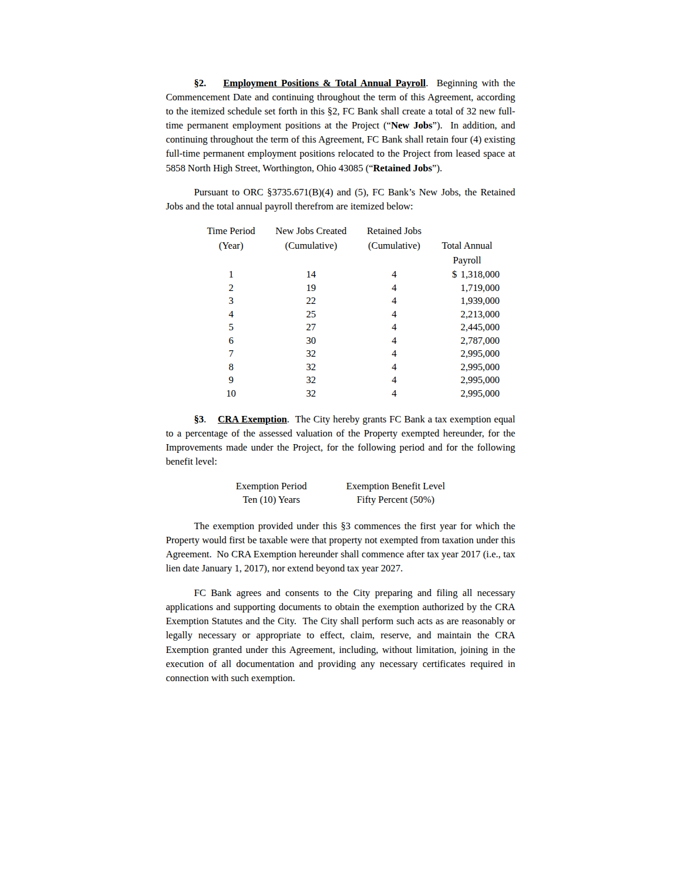§2. Employment Positions & Total Annual Payroll. Beginning with the Commencement Date and continuing throughout the term of this Agreement, according to the itemized schedule set forth in this §2, FC Bank shall create a total of 32 new full-time permanent employment positions at the Project (“New Jobs”). In addition, and continuing throughout the term of this Agreement, FC Bank shall retain four (4) existing full-time permanent employment positions relocated to the Project from leased space at 5858 North High Street, Worthington, Ohio 43085 (“Retained Jobs”).
Pursuant to ORC §3735.671(B)(4) and (5), FC Bank’s New Jobs, the Retained Jobs and the total annual payroll therefrom are itemized below:
| Time Period | New Jobs Created | Retained Jobs | |
| --- | --- | --- | --- |
| (Year) | (Cumulative) | (Cumulative) | Total Annual |
| | | | Payroll |
| 1 | 14 | 4 | $ 1,318,000 |
| 2 | 19 | 4 | 1,719,000 |
| 3 | 22 | 4 | 1,939,000 |
| 4 | 25 | 4 | 2,213,000 |
| 5 | 27 | 4 | 2,445,000 |
| 6 | 30 | 4 | 2,787,000 |
| 7 | 32 | 4 | 2,995,000 |
| 8 | 32 | 4 | 2,995,000 |
| 9 | 32 | 4 | 2,995,000 |
| 10 | 32 | 4 | 2,995,000 |
§3. CRA Exemption. The City hereby grants FC Bank a tax exemption equal to a percentage of the assessed valuation of the Property exempted hereunder, for the Improvements made under the Project, for the following period and for the following benefit level:
| Exemption Period | Exemption Benefit Level |
| Ten (10) Years | Fifty Percent (50%) |
The exemption provided under this §3 commences the first year for which the Property would first be taxable were that property not exempted from taxation under this Agreement. No CRA Exemption hereunder shall commence after tax year 2017 (i.e., tax lien date January 1, 2017), nor extend beyond tax year 2027.
FC Bank agrees and consents to the City preparing and filing all necessary applications and supporting documents to obtain the exemption authorized by the CRA Exemption Statutes and the City. The City shall perform such acts as are reasonably or legally necessary or appropriate to effect, claim, reserve, and maintain the CRA Exemption granted under this Agreement, including, without limitation, joining in the execution of all documentation and providing any necessary certificates required in connection with such exemption.